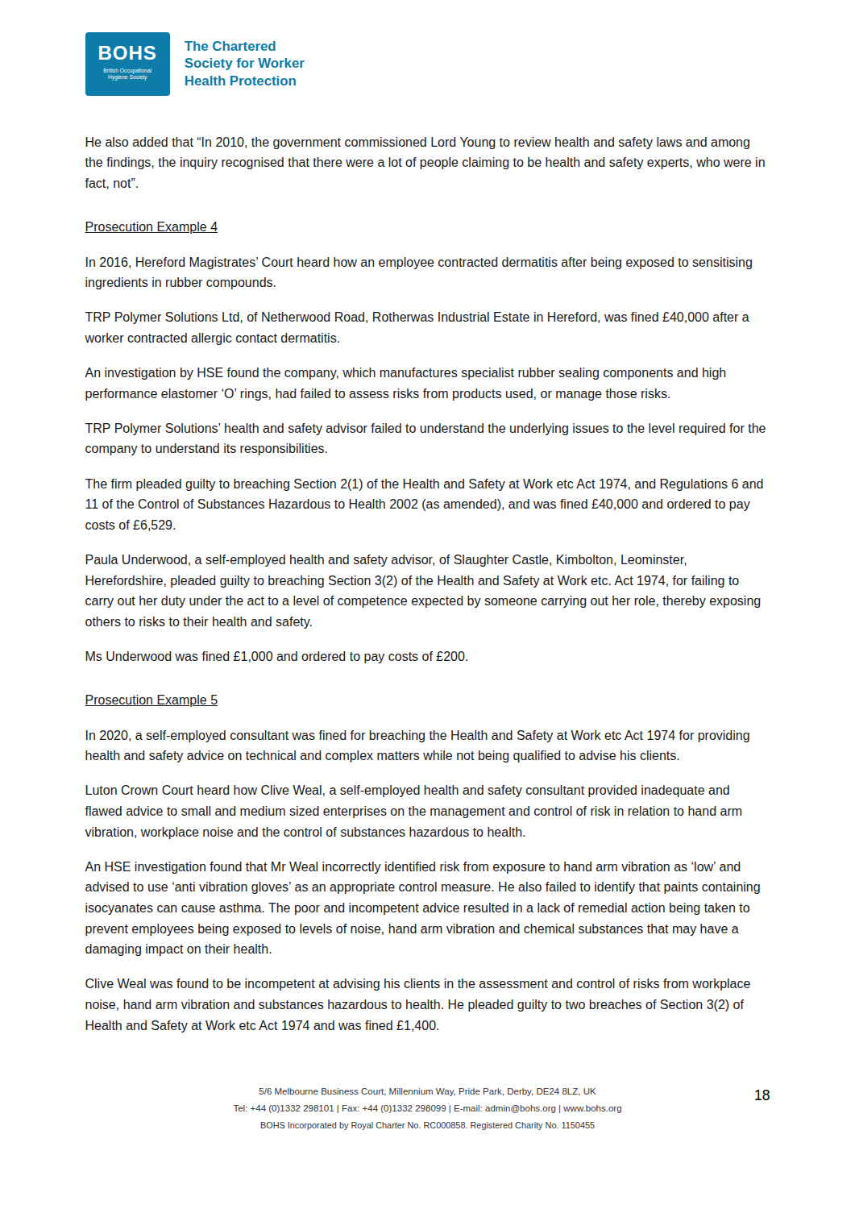BOHS British Occupational
Hygiene Society
The Chartered
Society for Worker
Health Protection
He also added that “In 2010, the government commissioned Lord Young to review health and safety laws and among the findings, the inquiry recognised that there were a lot of people claiming to be health and safety experts, who were in fact, not”.
Prosecution Example 4
In 2016, Hereford Magistrates’ Court heard how an employee contracted dermatitis after being exposed to sensitising ingredients in rubber compounds.
TRP Polymer Solutions Ltd, of Netherwood Road, Rotherwas Industrial Estate in Hereford, was fined £40,000 after a worker contracted allergic contact dermatitis.
An investigation by HSE found the company, which manufactures specialist rubber sealing components and high performance elastomer ‘O’ rings, had failed to assess risks from products used, or manage those risks.
TRP Polymer Solutions’ health and safety advisor failed to understand the underlying issues to the level required for the company to understand its responsibilities.
The firm pleaded guilty to breaching Section 2(1) of the Health and Safety at Work etc Act 1974, and Regulations 6 and 11 of the Control of Substances Hazardous to Health 2002 (as amended), and was fined £40,000 and ordered to pay costs of £6,529.
Paula Underwood, a self-employed health and safety advisor, of Slaughter Castle, Kimbolton, Leominster, Herefordshire, pleaded guilty to breaching Section 3(2) of the Health and Safety at Work etc. Act 1974, for failing to carry out her duty under the act to a level of competence expected by someone carrying out her role, thereby exposing others to risks to their health and safety.
Ms Underwood was fined £1,000 and ordered to pay costs of £200.
Prosecution Example 5
In 2020, a self-employed consultant was fined for breaching the Health and Safety at Work etc Act 1974 for providing health and safety advice on technical and complex matters while not being qualified to advise his clients.
Luton Crown Court heard how Clive Weal, a self-employed health and safety consultant provided inadequate and flawed advice to small and medium sized enterprises on the management and control of risk in relation to hand arm vibration, workplace noise and the control of substances hazardous to health.
An HSE investigation found that Mr Weal incorrectly identified risk from exposure to hand arm vibration as ‘low’ and advised to use ‘anti vibration gloves’ as an appropriate control measure. He also failed to identify that paints containing isocyanates can cause asthma. The poor and incompetent advice resulted in a lack of remedial action being taken to prevent employees being exposed to levels of noise, hand arm vibration and chemical substances that may have a damaging impact on their health.
Clive Weal was found to be incompetent at advising his clients in the assessment and control of risks from workplace noise, hand arm vibration and substances hazardous to health. He pleaded guilty to two breaches of Section 3(2) of Health and Safety at Work etc Act 1974 and was fined £1,400.
18
5/6 Melbourne Business Court, Millennium Way, Pride Park, Derby, DE24 8LZ, UK
Tel: +44 (0)1332 298101 | Fax: +44 (0)1332 298099 | E-mail: admin@bohs.org | www.bohs.org
BOHS Incorporated by Royal Charter No. RC000858. Registered Charity No. 1150455